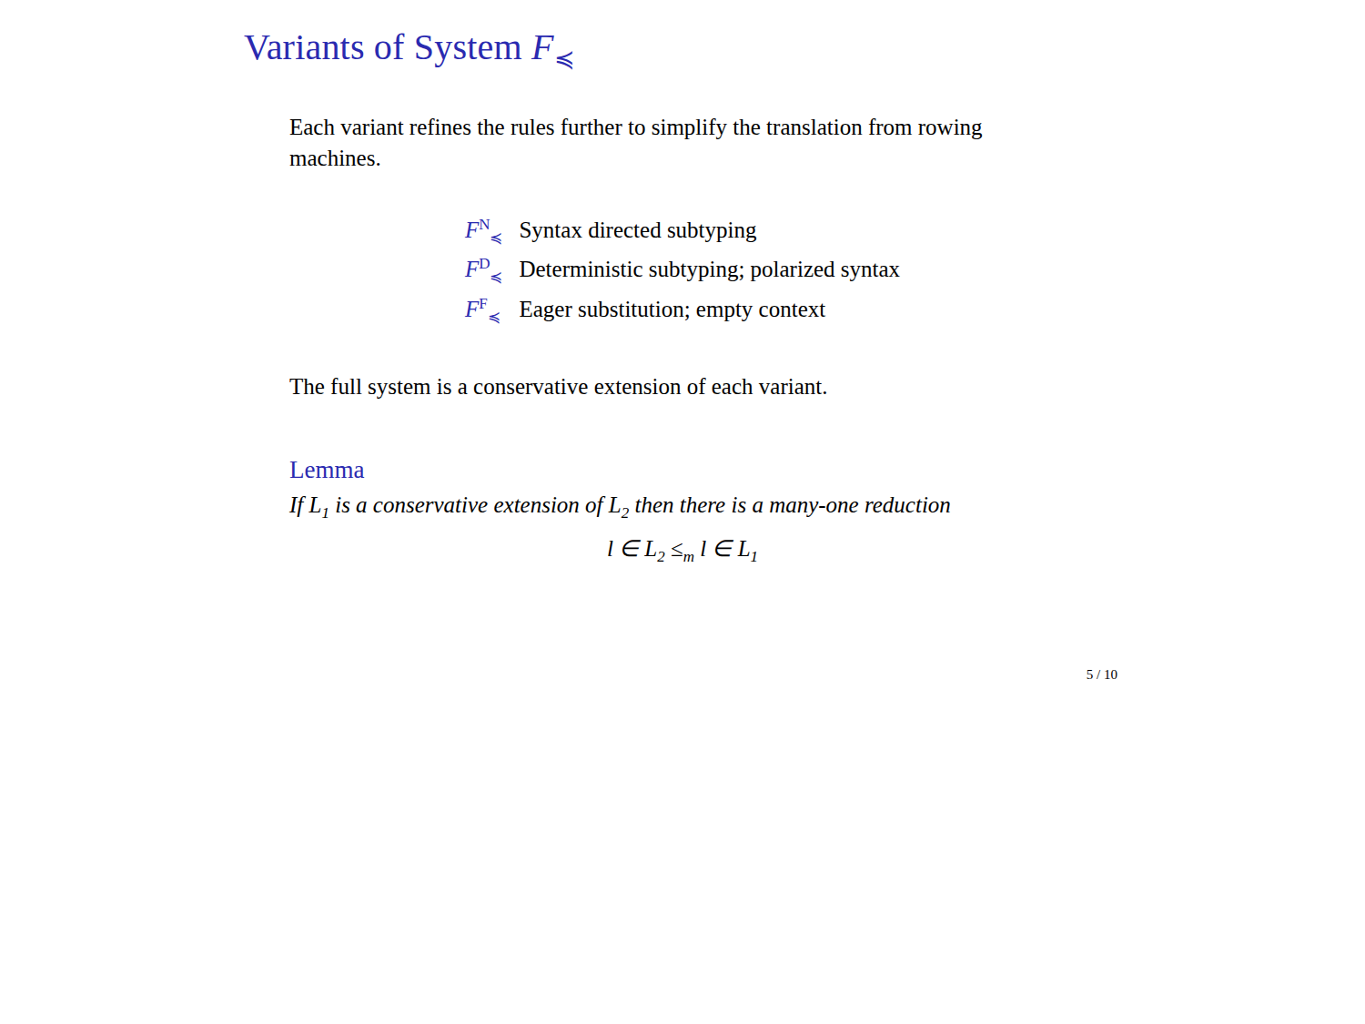Variants of System F≼
Each variant refines the rules further to simplify the translation from rowing machines.
| F N ≼ | Syntax directed subtyping |
| F D ≼ | Deterministic subtyping; polarized syntax |
| F F ≼ | Eager substitution; empty context |
The full system is a conservative extension of each variant.
Lemma
If L1 is a conservative extension of L2 then there is a many-one reduction
l ∈ L2 ≤m l ∈ L1
5 / 10